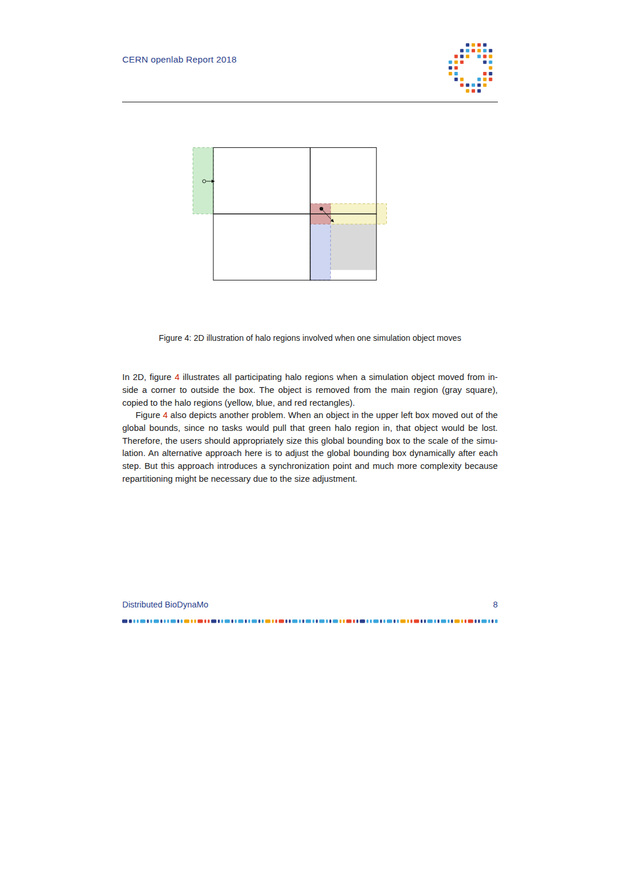CERN openlab Report 2018
Figure 4: 2D illustration of halo regions involved when one simulation object moves
In 2D, figure 4 illustrates all participating halo regions when a simulation object moved from inside a corner to outside the box. The object is removed from the main region (gray square), copied to the halo regions (yellow, blue, and red rectangles).
Figure 4 also depicts another problem. When an object in the upper left box moved out of the global bounds, since no tasks would pull that green halo region in, that object would be lost. Therefore, the users should appropriately size this global bounding box to the scale of the simulation. An alternative approach here is to adjust the global bounding box dynamically after each step. But this approach introduces a synchronization point and much more complexity because repartitioning might be necessary due to the size adjustment.
Distributed BioDynaMo 8